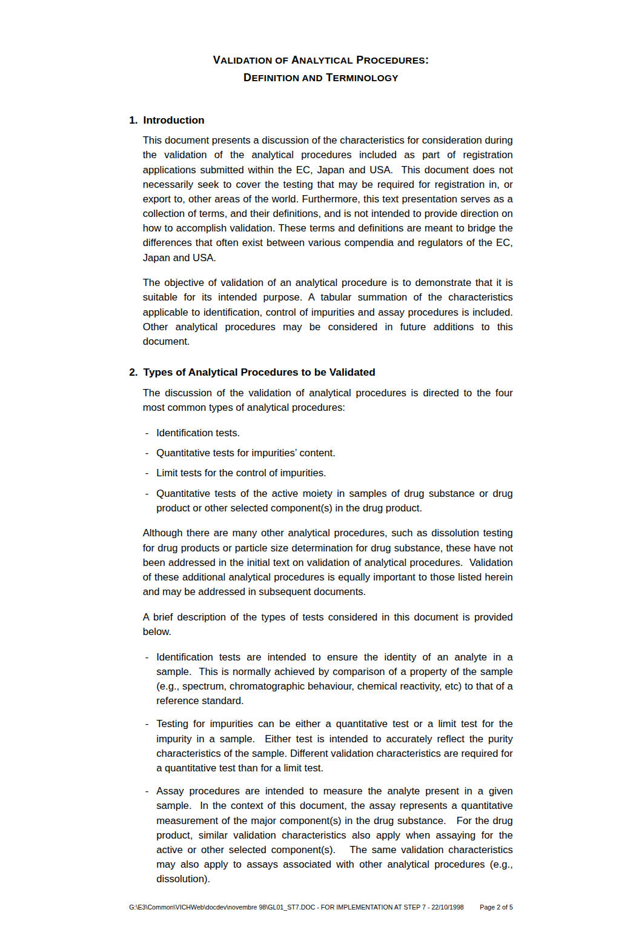VALIDATION OF ANALYTICAL PROCEDURES:
DEFINITION AND TERMINOLOGY
1. Introduction
This document presents a discussion of the characteristics for consideration during the validation of the analytical procedures included as part of registration applications submitted within the EC, Japan and USA. This document does not necessarily seek to cover the testing that may be required for registration in, or export to, other areas of the world. Furthermore, this text presentation serves as a collection of terms, and their definitions, and is not intended to provide direction on how to accomplish validation. These terms and definitions are meant to bridge the differences that often exist between various compendia and regulators of the EC, Japan and USA.
The objective of validation of an analytical procedure is to demonstrate that it is suitable for its intended purpose. A tabular summation of the characteristics applicable to identification, control of impurities and assay procedures is included. Other analytical procedures may be considered in future additions to this document.
2. Types of Analytical Procedures to be Validated
The discussion of the validation of analytical procedures is directed to the four most common types of analytical procedures:
Identification tests.
Quantitative tests for impurities’ content.
Limit tests for the control of impurities.
Quantitative tests of the active moiety in samples of drug substance or drug product or other selected component(s) in the drug product.
Although there are many other analytical procedures, such as dissolution testing for drug products or particle size determination for drug substance, these have not been addressed in the initial text on validation of analytical procedures. Validation of these additional analytical procedures is equally important to those listed herein and may be addressed in subsequent documents.
A brief description of the types of tests considered in this document is provided below.
Identification tests are intended to ensure the identity of an analyte in a sample. This is normally achieved by comparison of a property of the sample (e.g., spectrum, chromatographic behaviour, chemical reactivity, etc) to that of a reference standard.
Testing for impurities can be either a quantitative test or a limit test for the impurity in a sample. Either test is intended to accurately reflect the purity characteristics of the sample. Different validation characteristics are required for a quantitative test than for a limit test.
Assay procedures are intended to measure the analyte present in a given sample. In the context of this document, the assay represents a quantitative measurement of the major component(s) in the drug substance. For the drug product, similar validation characteristics also apply when assaying for the active or other selected component(s). The same validation characteristics may also apply to assays associated with other analytical procedures (e.g., dissolution).
G:\E3\Common\VICHWeb\docdev\novembre 98\GL01_ST7.DOC - FOR IMPLEMENTATION AT STEP 7 - 22/10/1998 Page 2 of 5